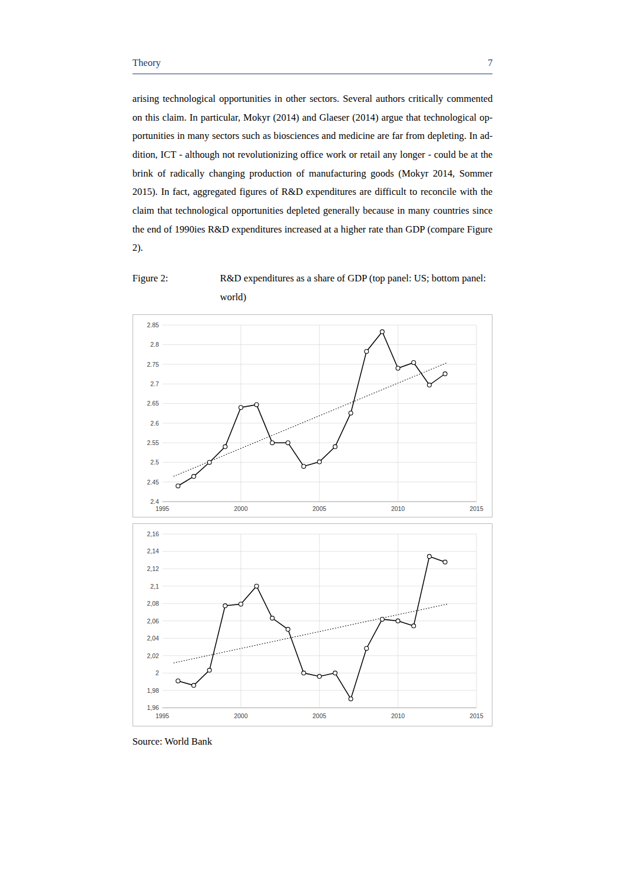Theory 7
arising technological opportunities in other sectors. Several authors critically commented on this claim. In particular, Mokyr (2014) and Glaeser (2014) argue that technological opportunities in many sectors such as biosciences and medicine are far from depleting. In addition, ICT - although not revolutionizing office work or retail any longer - could be at the brink of radically changing production of manufacturing goods (Mokyr 2014, Sommer 2015). In fact, aggregated figures of R&D expenditures are difficult to reconcile with the claim that technological opportunities depleted generally because in many countries since the end of 1990ies R&D expenditures increased at a higher rate than GDP (compare Figure 2).
Figure 2: R&D expenditures as a share of GDP (top panel: US; bottom panel: world)
2.85 2.8 2.75 2.7 2.65 2.6 2.55 2.5 2.45 2.4 1995 2000 2005 2010 2015
2,16 2,14 2,12 2,1 2,08 2,06 2,04 2,02 2 1,98 1,96 1995 2000 2005 2010 2015
Source: World Bank